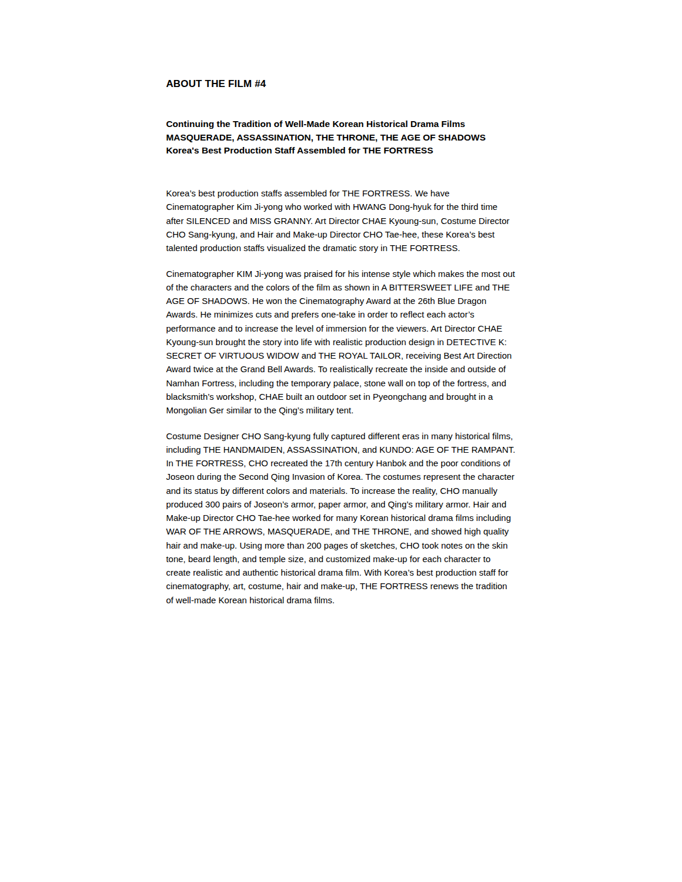ABOUT THE FILM #4
Continuing the Tradition of Well-Made Korean Historical Drama Films
MASQUERADE, ASSASSINATION, THE THRONE, THE AGE OF SHADOWS
Korea's Best Production Staff Assembled for THE FORTRESS
Korea’s best production staffs assembled for THE FORTRESS. We have Cinematographer Kim Ji-yong who worked with HWANG Dong-hyuk for the third time after SILENCED and MISS GRANNY. Art Director CHAE Kyoung-sun, Costume Director CHO Sang-kyung, and Hair and Make-up Director CHO Tae-hee, these Korea’s best talented production staffs visualized the dramatic story in THE FORTRESS.
Cinematographer KIM Ji-yong was praised for his intense style which makes the most out of the characters and the colors of the film as shown in A BITTERSWEET LIFE and THE AGE OF SHADOWS. He won the Cinematography Award at the 26th Blue Dragon Awards. He minimizes cuts and prefers one-take in order to reflect each actor’s performance and to increase the level of immersion for the viewers. Art Director CHAE Kyoung-sun brought the story into life with realistic production design in DETECTIVE K: SECRET OF VIRTUOUS WIDOW and THE ROYAL TAILOR, receiving Best Art Direction Award twice at the Grand Bell Awards. To realistically recreate the inside and outside of Namhan Fortress, including the temporary palace, stone wall on top of the fortress, and blacksmith’s workshop, CHAE built an outdoor set in Pyeongchang and brought in a Mongolian Ger similar to the Qing’s military tent.
Costume Designer CHO Sang-kyung fully captured different eras in many historical films, including THE HANDMAIDEN, ASSASSINATION, and KUNDO: AGE OF THE RAMPANT. In THE FORTRESS, CHO recreated the 17th century Hanbok and the poor conditions of Joseon during the Second Qing Invasion of Korea. The costumes represent the character and its status by different colors and materials. To increase the reality, CHO manually produced 300 pairs of Joseon’s armor, paper armor, and Qing’s military armor. Hair and Make-up Director CHO Tae-hee worked for many Korean historical drama films including WAR OF THE ARROWS, MASQUERADE, and THE THRONE, and showed high quality hair and make-up. Using more than 200 pages of sketches, CHO took notes on the skin tone, beard length, and temple size, and customized make-up for each character to create realistic and authentic historical drama film. With Korea’s best production staff for cinematography, art, costume, hair and make-up, THE FORTRESS renews the tradition of well-made Korean historical drama films.